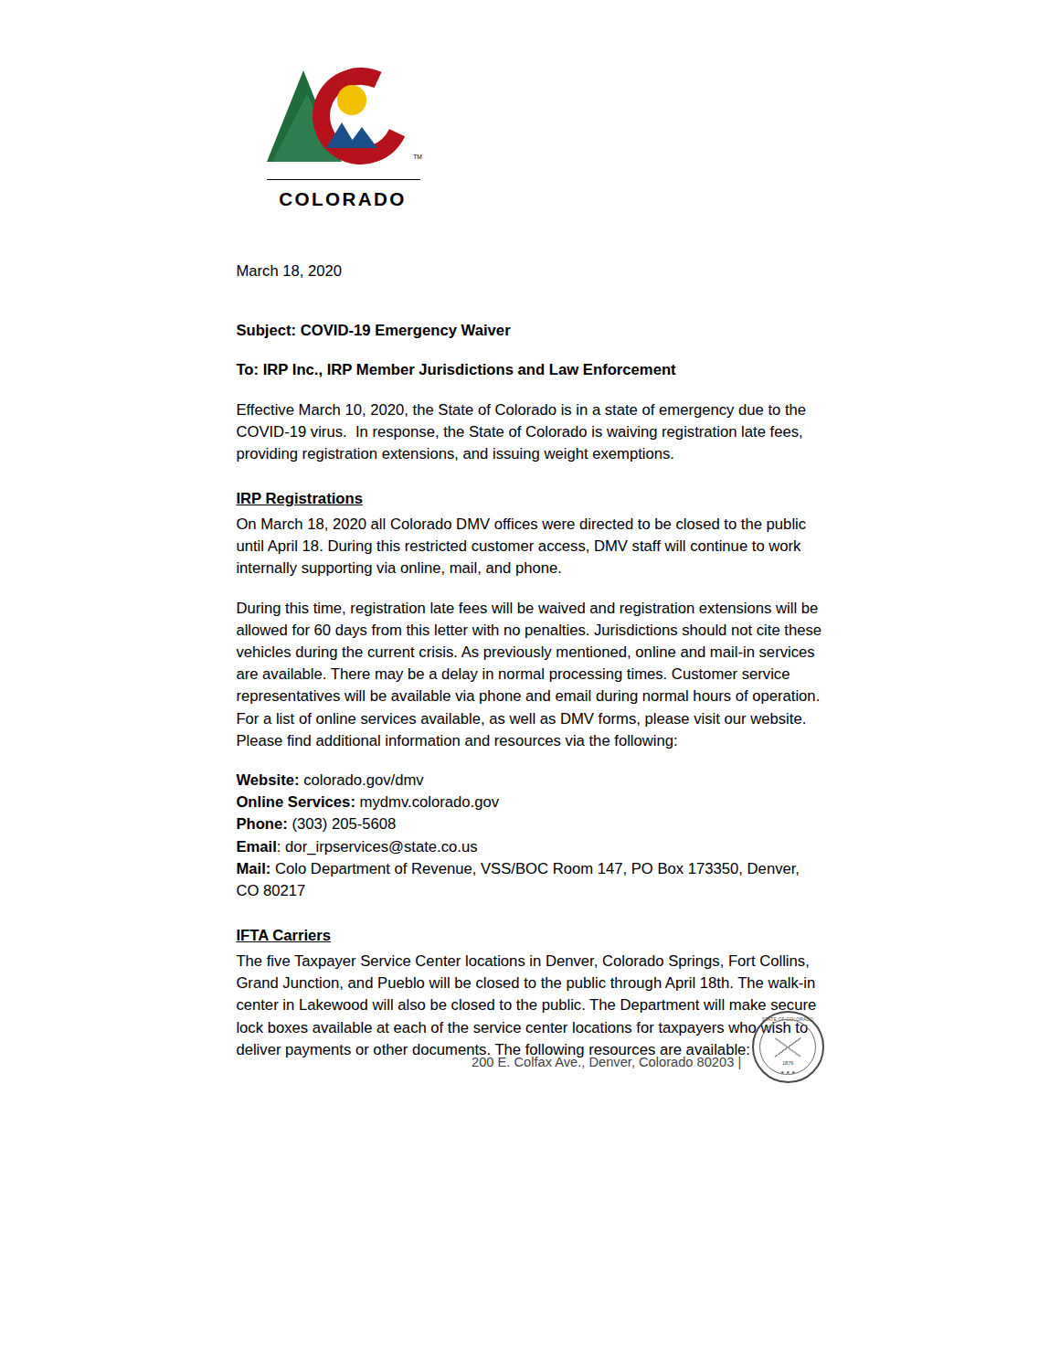TM
COLORADO
March 18, 2020
Subject: COVID-19 Emergency Waiver
To: IRP Inc., IRP Member Jurisdictions and Law Enforcement
Effective March 10, 2020, the State of Colorado is in a state of emergency due to the COVID-19 virus. In response, the State of Colorado is waiving registration late fees, providing registration extensions, and issuing weight exemptions.
IRP Registrations
On March 18, 2020 all Colorado DMV offices were directed to be closed to the public until April 18. During this restricted customer access, DMV staff will continue to work internally supporting via online, mail, and phone.
During this time, registration late fees will be waived and registration extensions will be allowed for 60 days from this letter with no penalties. Jurisdictions should not cite these vehicles during the current crisis. As previously mentioned, online and mail-in services are available. There may be a delay in normal processing times. Customer service representatives will be available via phone and email during normal hours of operation. For a list of online services available, as well as DMV forms, please visit our website. Please find additional information and resources via the following:
Website: colorado.gov/dmv
Online Services: mydmv.colorado.gov
Phone: (303) 205-5608
Email: dor_irpservices@state.co.us
Mail: Colo Department of Revenue, VSS/BOC Room 147, PO Box 173350, Denver, CO 80217
IFTA Carriers
The five Taxpayer Service Center locations in Denver, Colorado Springs, Fort Collins, Grand Junction, and Pueblo will be closed to the public through April 18th. The walk-in center in Lakewood will also be closed to the public. The Department will make secure lock boxes available at each of the service center locations for taxpayers who wish to deliver payments or other documents. The following resources are available:
200 E. Colfax Ave., Denver, Colorado 80203 |
STATE OF COLORADO
1876
★ ★ ★